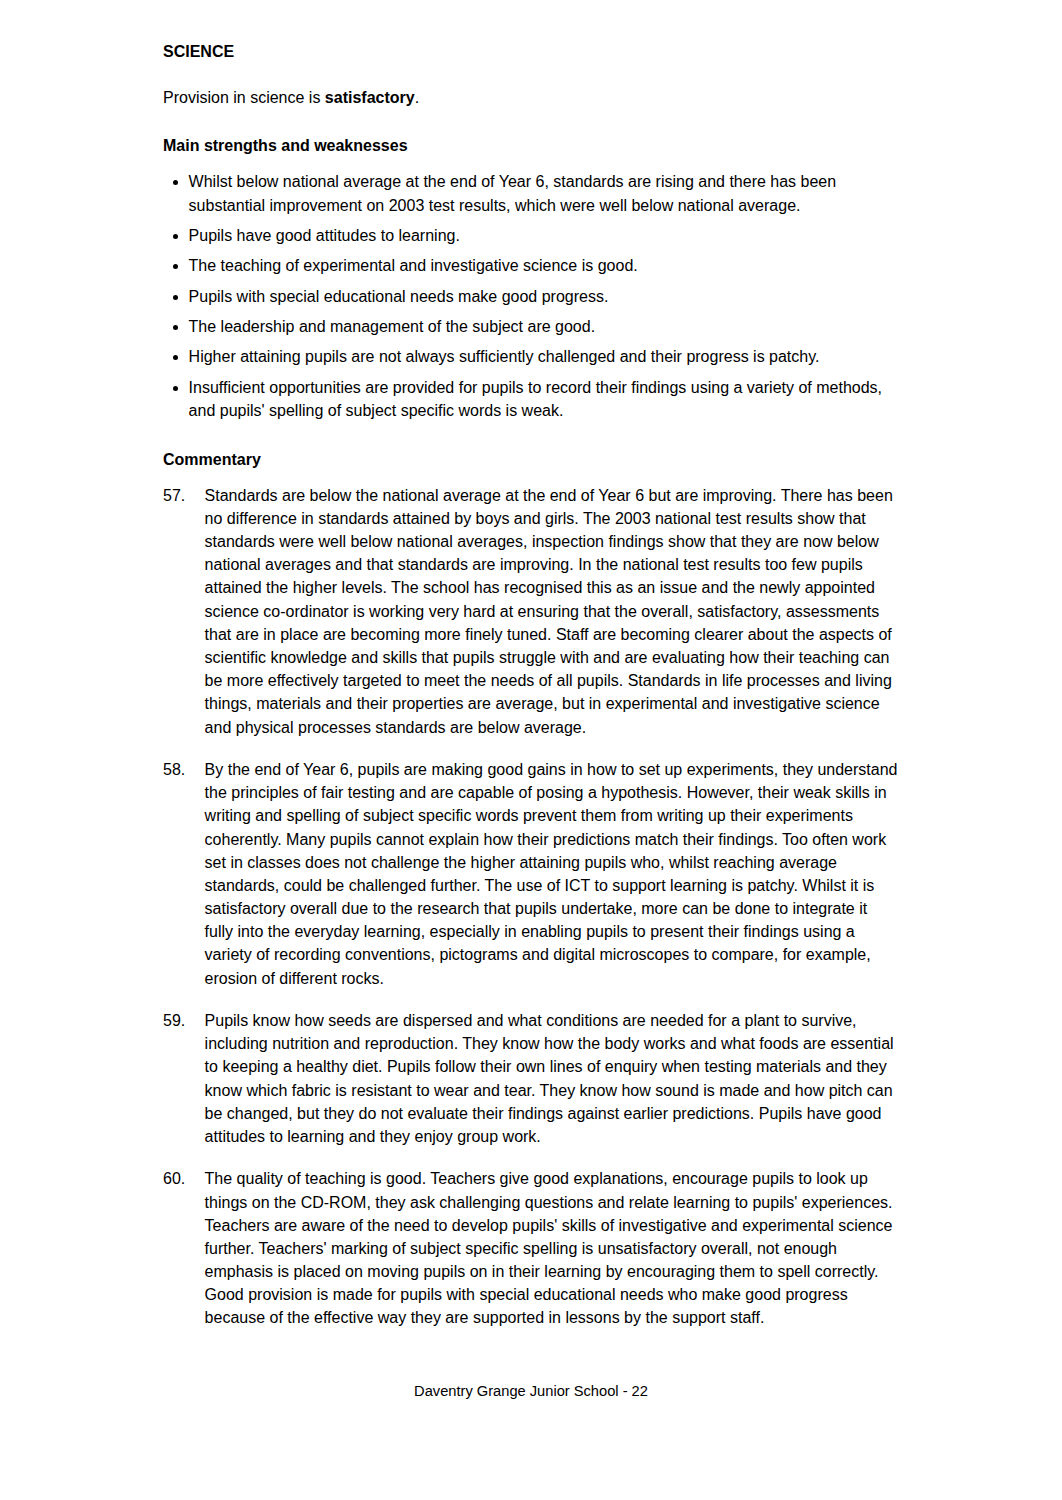SCIENCE
Provision in science is satisfactory.
Main strengths and weaknesses
Whilst below national average at the end of Year 6, standards are rising and there has been substantial improvement on 2003 test results, which were well below national average.
Pupils have good attitudes to learning.
The teaching of experimental and investigative science is good.
Pupils with special educational needs make good progress.
The leadership and management of the subject are good.
Higher attaining pupils are not always sufficiently challenged and their progress is patchy.
Insufficient opportunities are provided for pupils to record their findings using a variety of methods, and pupils' spelling of subject specific words is weak.
Commentary
Standards are below the national average at the end of Year 6 but are improving. There has been no difference in standards attained by boys and girls. The 2003 national test results show that standards were well below national averages, inspection findings show that they are now below national averages and that standards are improving. In the national test results too few pupils attained the higher levels. The school has recognised this as an issue and the newly appointed science co-ordinator is working very hard at ensuring that the overall, satisfactory, assessments that are in place are becoming more finely tuned. Staff are becoming clearer about the aspects of scientific knowledge and skills that pupils struggle with and are evaluating how their teaching can be more effectively targeted to meet the needs of all pupils. Standards in life processes and living things, materials and their properties are average, but in experimental and investigative science and physical processes standards are below average.
By the end of Year 6, pupils are making good gains in how to set up experiments, they understand the principles of fair testing and are capable of posing a hypothesis. However, their weak skills in writing and spelling of subject specific words prevent them from writing up their experiments coherently. Many pupils cannot explain how their predictions match their findings. Too often work set in classes does not challenge the higher attaining pupils who, whilst reaching average standards, could be challenged further. The use of ICT to support learning is patchy. Whilst it is satisfactory overall due to the research that pupils undertake, more can be done to integrate it fully into the everyday learning, especially in enabling pupils to present their findings using a variety of recording conventions, pictograms and digital microscopes to compare, for example, erosion of different rocks.
Pupils know how seeds are dispersed and what conditions are needed for a plant to survive, including nutrition and reproduction. They know how the body works and what foods are essential to keeping a healthy diet. Pupils follow their own lines of enquiry when testing materials and they know which fabric is resistant to wear and tear. They know how sound is made and how pitch can be changed, but they do not evaluate their findings against earlier predictions. Pupils have good attitudes to learning and they enjoy group work.
The quality of teaching is good. Teachers give good explanations, encourage pupils to look up things on the CD-ROM, they ask challenging questions and relate learning to pupils' experiences. Teachers are aware of the need to develop pupils' skills of investigative and experimental science further. Teachers' marking of subject specific spelling is unsatisfactory overall, not enough emphasis is placed on moving pupils on in their learning by encouraging them to spell correctly. Good provision is made for pupils with special educational needs who make good progress because of the effective way they are supported in lessons by the support staff.
Daventry Grange Junior School - 22